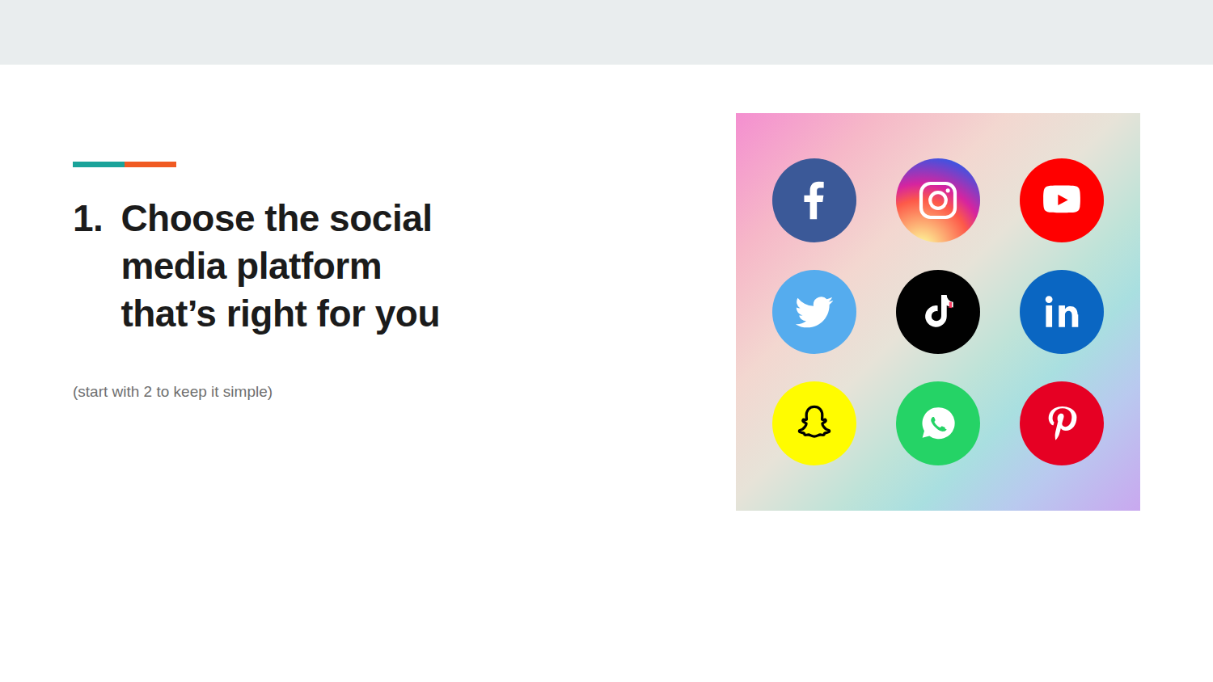1. Choose the social media platform that’s right for you
(start with 2 to keep it simple)